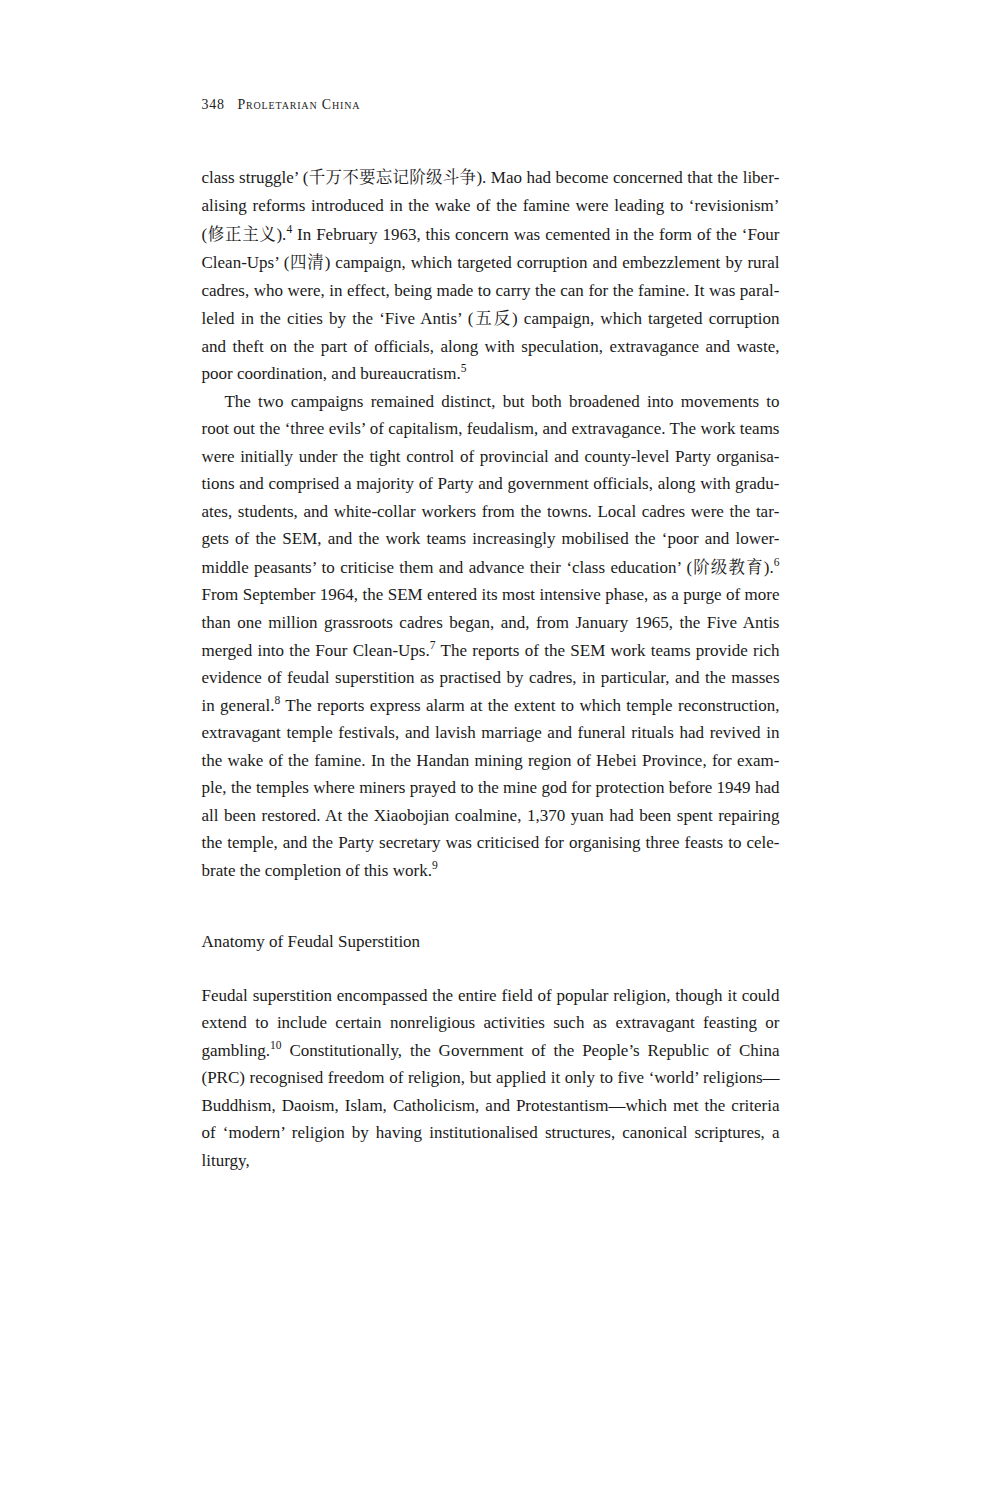348 Proletarian China
class struggle’ (千万不要忘记阶级斗争). Mao had become concerned that the liberalising reforms introduced in the wake of the famine were leading to ‘revisionism’ (修正主义).4 In February 1963, this concern was cemented in the form of the ‘Four Clean-Ups’ (四清) campaign, which targeted corruption and embezzlement by rural cadres, who were, in effect, being made to carry the can for the famine. It was paralleled in the cities by the ‘Five Antis’ (五反) campaign, which targeted corruption and theft on the part of officials, along with speculation, extravagance and waste, poor coordination, and bureaucratism.5
The two campaigns remained distinct, but both broadened into movements to root out the ‘three evils’ of capitalism, feudalism, and extravagance. The work teams were initially under the tight control of provincial and county-level Party organisations and comprised a majority of Party and government officials, along with graduates, students, and white-collar workers from the towns. Local cadres were the targets of the SEM, and the work teams increasingly mobilised the ‘poor and lower-middle peasants’ to criticise them and advance their ‘class education’ (阶级教育).6 From September 1964, the SEM entered its most intensive phase, as a purge of more than one million grassroots cadres began, and, from January 1965, the Five Antis merged into the Four Clean-Ups.7 The reports of the SEM work teams provide rich evidence of feudal superstition as practised by cadres, in particular, and the masses in general.8 The reports express alarm at the extent to which temple reconstruction, extravagant temple festivals, and lavish marriage and funeral rituals had revived in the wake of the famine. In the Handan mining region of Hebei Province, for example, the temples where miners prayed to the mine god for protection before 1949 had all been restored. At the Xiaobojian coalmine, 1,370 yuan had been spent repairing the temple, and the Party secretary was criticised for organising three feasts to celebrate the completion of this work.9
Anatomy of Feudal Superstition
Feudal superstition encompassed the entire field of popular religion, though it could extend to include certain nonreligious activities such as extravagant feasting or gambling.10 Constitutionally, the Government of the People’s Republic of China (PRC) recognised freedom of religion, but applied it only to five ‘world’ religions—Buddhism, Daoism, Islam, Catholicism, and Protestantism—which met the criteria of ‘modern’ religion by having institutionalised structures, canonical scriptures, a liturgy,